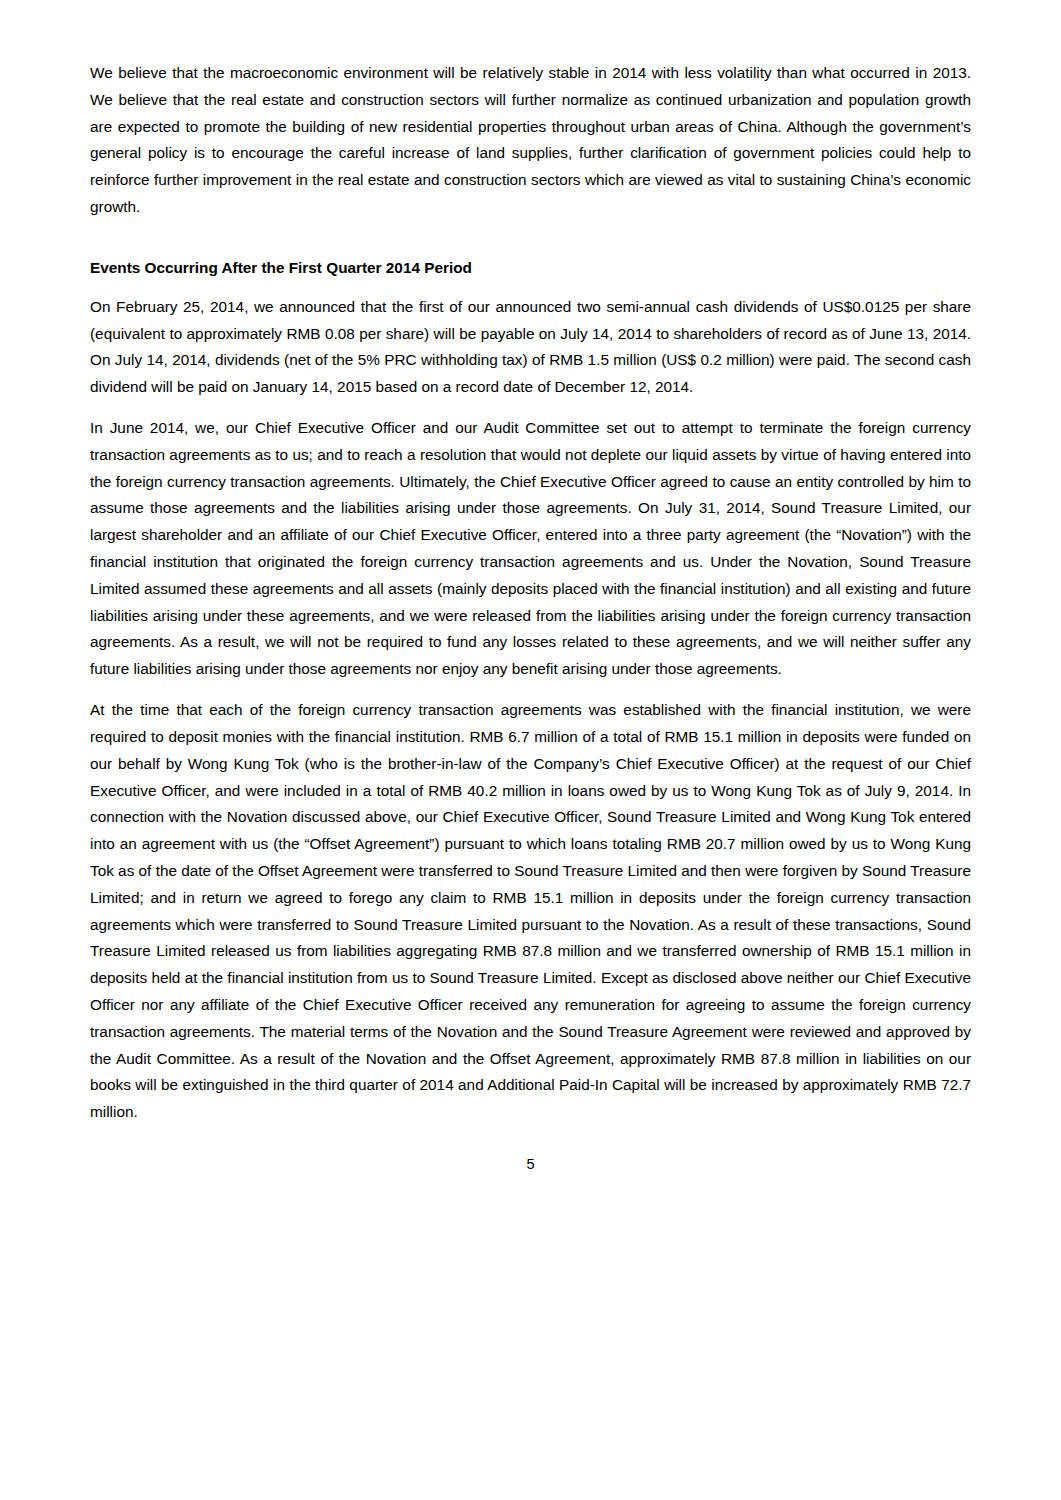We believe that the macroeconomic environment will be relatively stable in 2014 with less volatility than what occurred in 2013. We believe that the real estate and construction sectors will further normalize as continued urbanization and population growth are expected to promote the building of new residential properties throughout urban areas of China. Although the government’s general policy is to encourage the careful increase of land supplies, further clarification of government policies could help to reinforce further improvement in the real estate and construction sectors which are viewed as vital to sustaining China’s economic growth.
Events Occurring After the First Quarter 2014 Period
On February 25, 2014, we announced that the first of our announced two semi-annual cash dividends of US$0.0125 per share (equivalent to approximately RMB 0.08 per share) will be payable on July 14, 2014 to shareholders of record as of June 13, 2014. On July 14, 2014, dividends (net of the 5% PRC withholding tax) of RMB 1.5 million (US$ 0.2 million) were paid. The second cash dividend will be paid on January 14, 2015 based on a record date of December 12, 2014.
In June 2014, we, our Chief Executive Officer and our Audit Committee set out to attempt to terminate the foreign currency transaction agreements as to us; and to reach a resolution that would not deplete our liquid assets by virtue of having entered into the foreign currency transaction agreements. Ultimately, the Chief Executive Officer agreed to cause an entity controlled by him to assume those agreements and the liabilities arising under those agreements. On July 31, 2014, Sound Treasure Limited, our largest shareholder and an affiliate of our Chief Executive Officer, entered into a three party agreement (the “Novation”) with the financial institution that originated the foreign currency transaction agreements and us. Under the Novation, Sound Treasure Limited assumed these agreements and all assets (mainly deposits placed with the financial institution) and all existing and future liabilities arising under these agreements, and we were released from the liabilities arising under the foreign currency transaction agreements. As a result, we will not be required to fund any losses related to these agreements, and we will neither suffer any future liabilities arising under those agreements nor enjoy any benefit arising under those agreements.
At the time that each of the foreign currency transaction agreements was established with the financial institution, we were required to deposit monies with the financial institution. RMB 6.7 million of a total of RMB 15.1 million in deposits were funded on our behalf by Wong Kung Tok (who is the brother-in-law of the Company’s Chief Executive Officer) at the request of our Chief Executive Officer, and were included in a total of RMB 40.2 million in loans owed by us to Wong Kung Tok as of July 9, 2014. In connection with the Novation discussed above, our Chief Executive Officer, Sound Treasure Limited and Wong Kung Tok entered into an agreement with us (the “Offset Agreement”) pursuant to which loans totaling RMB 20.7 million owed by us to Wong Kung Tok as of the date of the Offset Agreement were transferred to Sound Treasure Limited and then were forgiven by Sound Treasure Limited; and in return we agreed to forego any claim to RMB 15.1 million in deposits under the foreign currency transaction agreements which were transferred to Sound Treasure Limited pursuant to the Novation. As a result of these transactions, Sound Treasure Limited released us from liabilities aggregating RMB 87.8 million and we transferred ownership of RMB 15.1 million in deposits held at the financial institution from us to Sound Treasure Limited. Except as disclosed above neither our Chief Executive Officer nor any affiliate of the Chief Executive Officer received any remuneration for agreeing to assume the foreign currency transaction agreements. The material terms of the Novation and the Sound Treasure Agreement were reviewed and approved by the Audit Committee. As a result of the Novation and the Offset Agreement, approximately RMB 87.8 million in liabilities on our books will be extinguished in the third quarter of 2014 and Additional Paid-In Capital will be increased by approximately RMB 72.7 million.
5